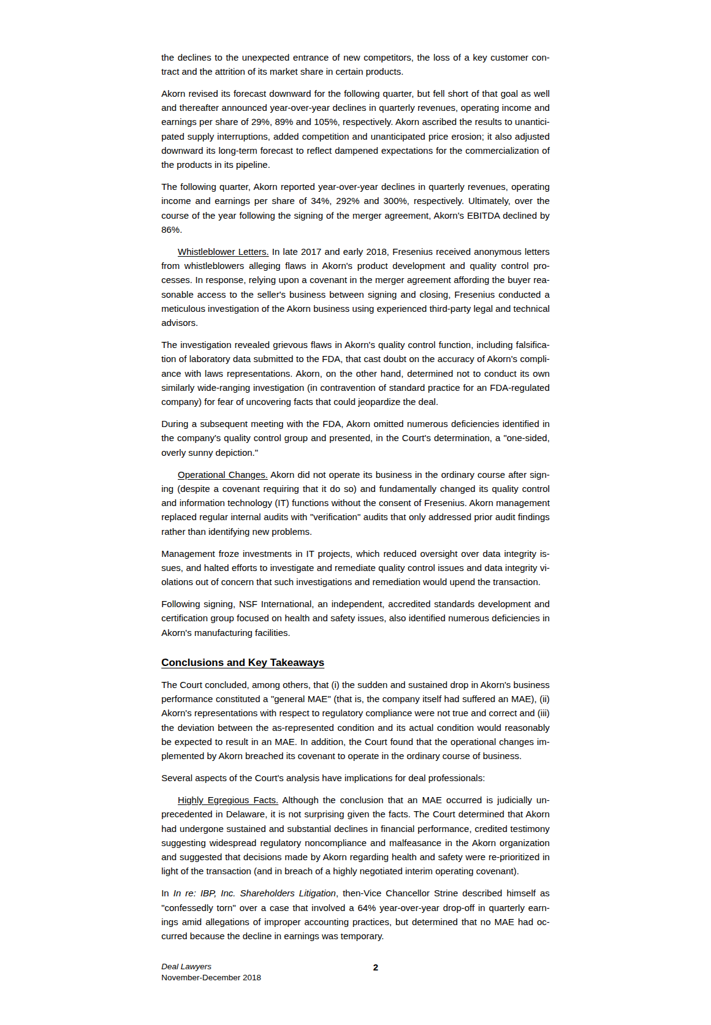the declines to the unexpected entrance of new competitors, the loss of a key customer contract and the attrition of its market share in certain products.
Akorn revised its forecast downward for the following quarter, but fell short of that goal as well and thereafter announced year-over-year declines in quarterly revenues, operating income and earnings per share of 29%, 89% and 105%, respectively. Akorn ascribed the results to unanticipated supply interruptions, added competition and unanticipated price erosion; it also adjusted downward its long-term forecast to reflect dampened expectations for the commercialization of the products in its pipeline.
The following quarter, Akorn reported year-over-year declines in quarterly revenues, operating income and earnings per share of 34%, 292% and 300%, respectively. Ultimately, over the course of the year following the signing of the merger agreement, Akorn's EBITDA declined by 86%.
Whistleblower Letters. In late 2017 and early 2018, Fresenius received anonymous letters from whistleblowers alleging flaws in Akorn's product development and quality control processes. In response, relying upon a covenant in the merger agreement affording the buyer reasonable access to the seller's business between signing and closing, Fresenius conducted a meticulous investigation of the Akorn business using experienced third-party legal and technical advisors.
The investigation revealed grievous flaws in Akorn's quality control function, including falsification of laboratory data submitted to the FDA, that cast doubt on the accuracy of Akorn's compliance with laws representations. Akorn, on the other hand, determined not to conduct its own similarly wide-ranging investigation (in contravention of standard practice for an FDA-regulated company) for fear of uncovering facts that could jeopardize the deal.
During a subsequent meeting with the FDA, Akorn omitted numerous deficiencies identified in the company's quality control group and presented, in the Court's determination, a "one-sided, overly sunny depiction."
Operational Changes. Akorn did not operate its business in the ordinary course after signing (despite a covenant requiring that it do so) and fundamentally changed its quality control and information technology (IT) functions without the consent of Fresenius. Akorn management replaced regular internal audits with "verification" audits that only addressed prior audit findings rather than identifying new problems.
Management froze investments in IT projects, which reduced oversight over data integrity issues, and halted efforts to investigate and remediate quality control issues and data integrity violations out of concern that such investigations and remediation would upend the transaction.
Following signing, NSF International, an independent, accredited standards development and certification group focused on health and safety issues, also identified numerous deficiencies in Akorn's manufacturing facilities.
Conclusions and Key Takeaways
The Court concluded, among others, that (i) the sudden and sustained drop in Akorn's business performance constituted a "general MAE" (that is, the company itself had suffered an MAE), (ii) Akorn's representations with respect to regulatory compliance were not true and correct and (iii) the deviation between the as-represented condition and its actual condition would reasonably be expected to result in an MAE. In addition, the Court found that the operational changes implemented by Akorn breached its covenant to operate in the ordinary course of business.
Several aspects of the Court's analysis have implications for deal professionals:
Highly Egregious Facts. Although the conclusion that an MAE occurred is judicially unprecedented in Delaware, it is not surprising given the facts. The Court determined that Akorn had undergone sustained and substantial declines in financial performance, credited testimony suggesting widespread regulatory noncompliance and malfeasance in the Akorn organization and suggested that decisions made by Akorn regarding health and safety were re-prioritized in light of the transaction (and in breach of a highly negotiated interim operating covenant).
In In re: IBP, Inc. Shareholders Litigation, then-Vice Chancellor Strine described himself as "confessedly torn" over a case that involved a 64% year-over-year drop-off in quarterly earnings amid allegations of improper accounting practices, but determined that no MAE had occurred because the decline in earnings was temporary.
Deal Lawyers
November-December 2018
2